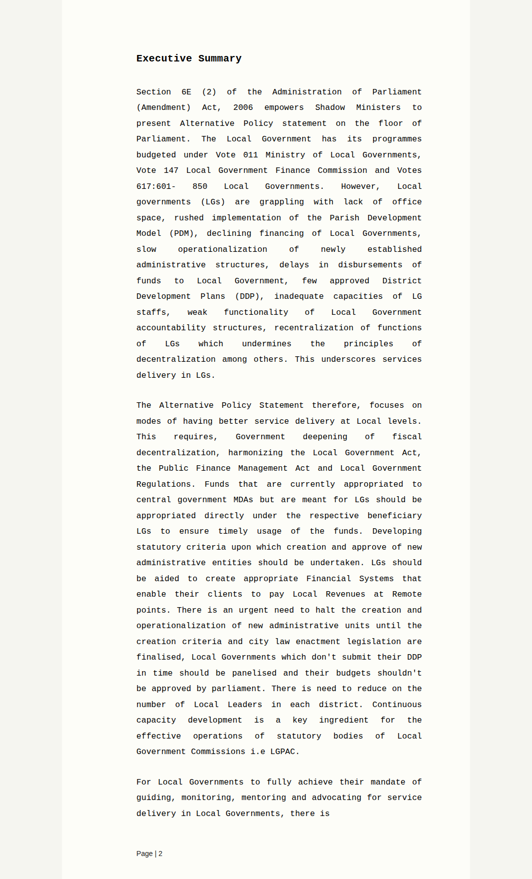Executive Summary
Section 6E (2) of the Administration of Parliament (Amendment) Act, 2006 empowers Shadow Ministers to present Alternative Policy statement on the floor of Parliament. The Local Government has its programmes budgeted under Vote 011 Ministry of Local Governments, Vote 147 Local Government Finance Commission and Votes 617:601- 850 Local Governments. However, Local governments (LGs) are grappling with lack of office space, rushed implementation of the Parish Development Model (PDM), declining financing of Local Governments, slow operationalization of newly established administrative structures, delays in disbursements of funds to Local Government, few approved District Development Plans (DDP), inadequate capacities of LG staffs, weak functionality of Local Government accountability structures, recentralization of functions of LGs which undermines the principles of decentralization among others. This underscores services delivery in LGs.
The Alternative Policy Statement therefore, focuses on modes of having better service delivery at Local levels. This requires, Government deepening of fiscal decentralization, harmonizing the Local Government Act, the Public Finance Management Act and Local Government Regulations. Funds that are currently appropriated to central government MDAs but are meant for LGs should be appropriated directly under the respective beneficiary LGs to ensure timely usage of the funds. Developing statutory criteria upon which creation and approve of new administrative entities should be undertaken. LGs should be aided to create appropriate Financial Systems that enable their clients to pay Local Revenues at Remote points. There is an urgent need to halt the creation and operationalization of new administrative units until the creation criteria and city law enactment legislation are finalised, Local Governments which don't submit their DDP in time should be panelised and their budgets shouldn't be approved by parliament. There is need to reduce on the number of Local Leaders in each district. Continuous capacity development is a key ingredient for the effective operations of statutory bodies of Local Government Commissions i.e LGPAC.
For Local Governments to fully achieve their mandate of guiding, monitoring, mentoring and advocating for service delivery in Local Governments, there is
Page | 2